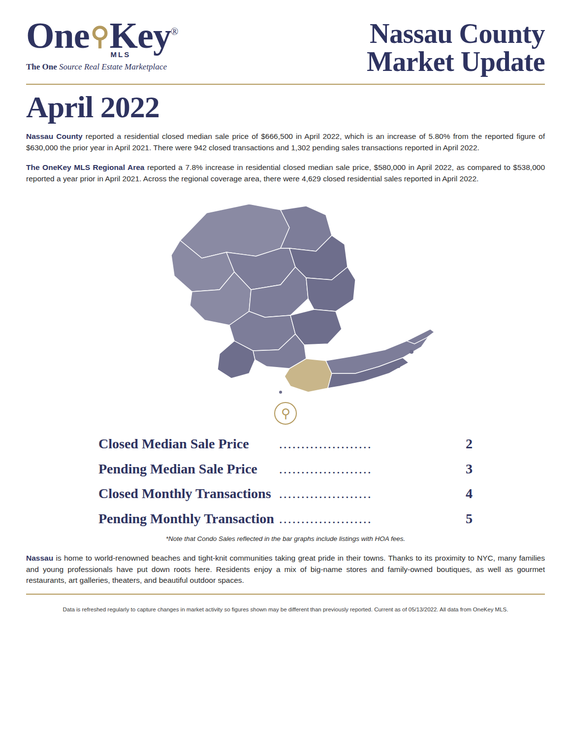One⚲Key®
MLS
The One Source Real Estate Marketplace
Nassau County
Market Update
April 2022
Nassau County reported a residential closed median sale price of $666,500 in April 2022, which is an increase of 5.80% from the reported figure of $630,000 the prior year in April 2021. There were 942 closed transactions and 1,302 pending sales transactions reported in April 2022.
The OneKey MLS Regional Area reported a 7.8% increase in residential closed median sale price, $580,000 in April 2022, as compared to $538,000 reported a year prior in April 2021. Across the regional coverage area, there were 4,629 closed residential sales reported in April 2022.
OneKey MLS regional coverage area — Nassau County highlighted
⚲
| Closed Median Sale Price | ..................... | 2 |
| Pending Median Sale Price | ..................... | 3 |
| Closed Monthly Transactions | ..................... | 4 |
| Pending Monthly Transaction | ..................... | 5 |
*Note that Condo Sales reflected in the bar graphs include listings with HOA fees.
Nassau is home to world-renowned beaches and tight-knit communities taking great pride in their towns. Thanks to its proximity to NYC, many families and young professionals have put down roots here. Residents enjoy a mix of big-name stores and family-owned boutiques, as well as gourmet restaurants, art galleries, theaters, and beautiful outdoor spaces.
Data is refreshed regularly to capture changes in market activity so figures shown may be different than previously reported. Current as of 05/13/2022. All data from OneKey MLS.